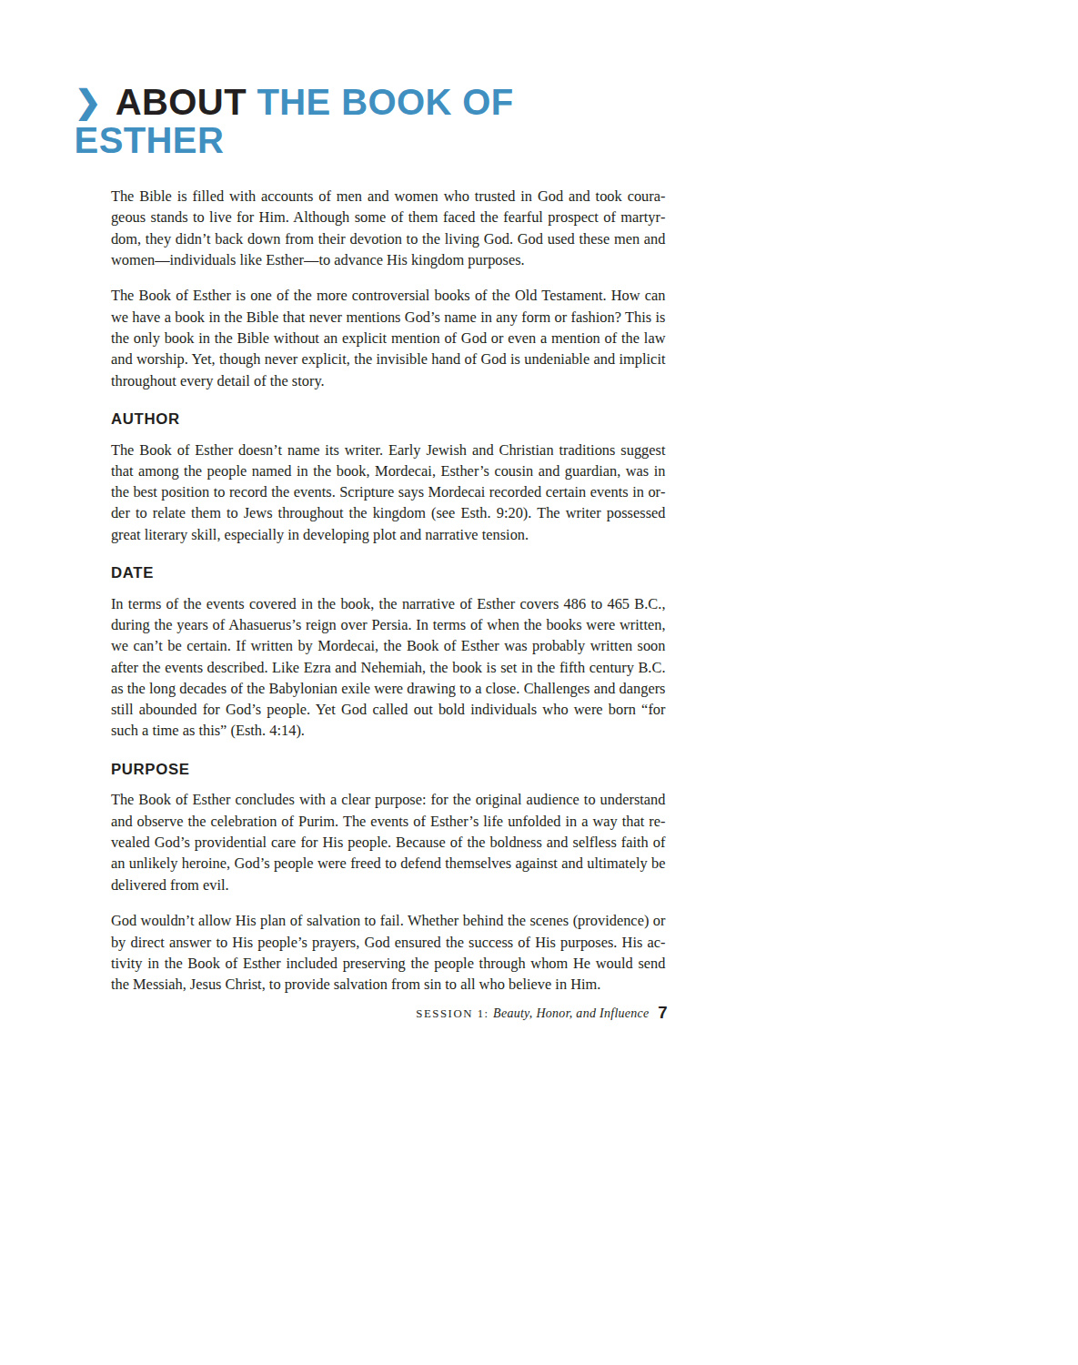❯ ABOUT THE BOOK OF ESTHER
The Bible is filled with accounts of men and women who trusted in God and took courageous stands to live for Him. Although some of them faced the fearful prospect of martyrdom, they didn’t back down from their devotion to the living God. God used these men and women—individuals like Esther—to advance His kingdom purposes.
The Book of Esther is one of the more controversial books of the Old Testament. How can we have a book in the Bible that never mentions God’s name in any form or fashion? This is the only book in the Bible without an explicit mention of God or even a mention of the law and worship. Yet, though never explicit, the invisible hand of God is undeniable and implicit throughout every detail of the story.
Author
The Book of Esther doesn’t name its writer. Early Jewish and Christian traditions suggest that among the people named in the book, Mordecai, Esther’s cousin and guardian, was in the best position to record the events. Scripture says Mordecai recorded certain events in order to relate them to Jews throughout the kingdom (see Esth. 9:20). The writer possessed great literary skill, especially in developing plot and narrative tension.
Date
In terms of the events covered in the book, the narrative of Esther covers 486 to 465 B.C., during the years of Ahasuerus’s reign over Persia. In terms of when the books were written, we can’t be certain. If written by Mordecai, the Book of Esther was probably written soon after the events described. Like Ezra and Nehemiah, the book is set in the fifth century B.C. as the long decades of the Babylonian exile were drawing to a close. Challenges and dangers still abounded for God’s people. Yet God called out bold individuals who were born “for such a time as this” (Esth. 4:14).
Purpose
The Book of Esther concludes with a clear purpose: for the original audience to understand and observe the celebration of Purim. The events of Esther’s life unfolded in a way that revealed God’s providential care for His people. Because of the boldness and selfless faith of an unlikely heroine, God’s people were freed to defend themselves against and ultimately be delivered from evil.
God wouldn’t allow His plan of salvation to fail. Whether behind the scenes (providence) or by direct answer to His people’s prayers, God ensured the success of His purposes. His activity in the Book of Esther included preserving the people through whom He would send the Messiah, Jesus Christ, to provide salvation from sin to all who believe in Him.
Session 1: Beauty, Honor, and Influence 7